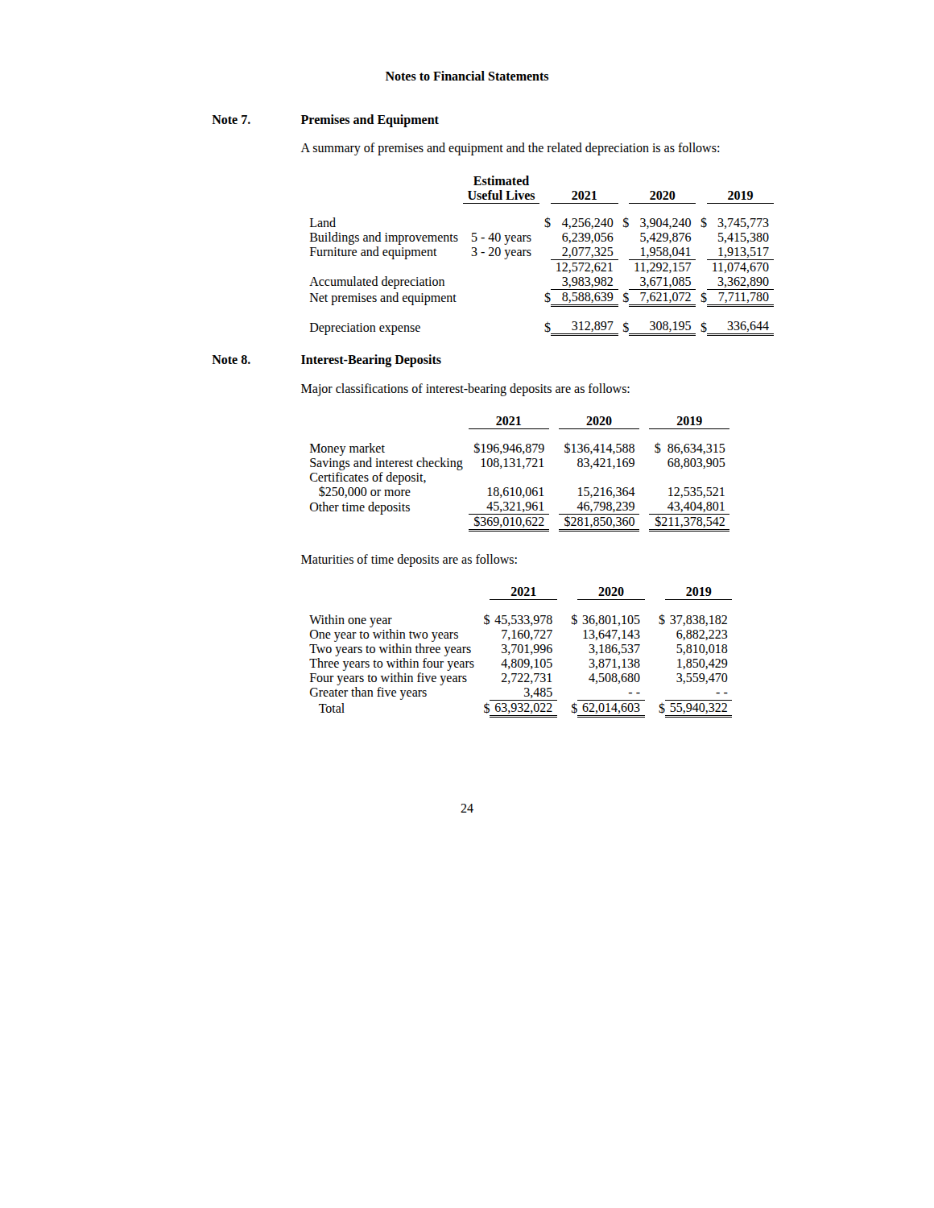Notes to Financial Statements
Note 7.
Premises and Equipment
A summary of premises and equipment and the related depreciation is as follows:
| | Estimated | | | | | | |
| | Useful Lives | | 2021 | | 2020 | | 2019 |
| Land | | $ | 4,256,240 | $ | 3,904,240 | $ | 3,745,773 |
| Buildings and improvements | 5 - 40 years | | 6,239,056 | | 5,429,876 | | 5,415,380 |
| Furniture and equipment | 3 - 20 years | | 2,077,325 | | 1,958,041 | | 1,913,517 |
| | | | 12,572,621 | | 11,292,157 | | 11,074,670 |
| Accumulated depreciation | | | 3,983,982 | | 3,671,085 | | 3,362,890 |
| Net premises and equipment | | $ | 8,588,639 | $ | 7,621,072 | $ | 7,711,780 |
| Depreciation expense | | $ | 312,897 | $ | 308,195 | $ | 336,644 |
Note 8.
Interest-Bearing Deposits
Major classifications of interest-bearing deposits are as follows:
| | 2021 | | 2020 | | 2019 |
| Money market | $196,946,879 | | $136,414,588 | | $ 86,634,315 |
| Savings and interest checking | 108,131,721 | | 83,421,169 | | 68,803,905 |
| Certificates of deposit, | | | | | |
| $250,000 or more | 18,610,061 | | 15,216,364 | | 12,535,521 |
| Other time deposits | 45,321,961 | | 46,798,239 | | 43,404,801 |
| | $369,010,622 | | $281,850,360 | | $211,378,542 |
Maturities of time deposits are as follows:
| | | 2021 | | | 2020 | | | 2019 |
| Within one year | $ | 45,533,978 | | $ | 36,801,105 | | $ | 37,838,182 |
| One year to within two years | | 7,160,727 | | | 13,647,143 | | | 6,882,223 |
| Two years to within three years | | 3,701,996 | | | 3,186,537 | | | 5,810,018 |
| Three years to within four years | | 4,809,105 | | | 3,871,138 | | | 1,850,429 |
| Four years to within five years | | 2,722,731 | | | 4,508,680 | | | 3,559,470 |
| Greater than five years | | 3,485 | | | - - | | | - - |
| Total | $ | 63,932,022 | | $ | 62,014,603 | | $ | 55,940,322 |
24